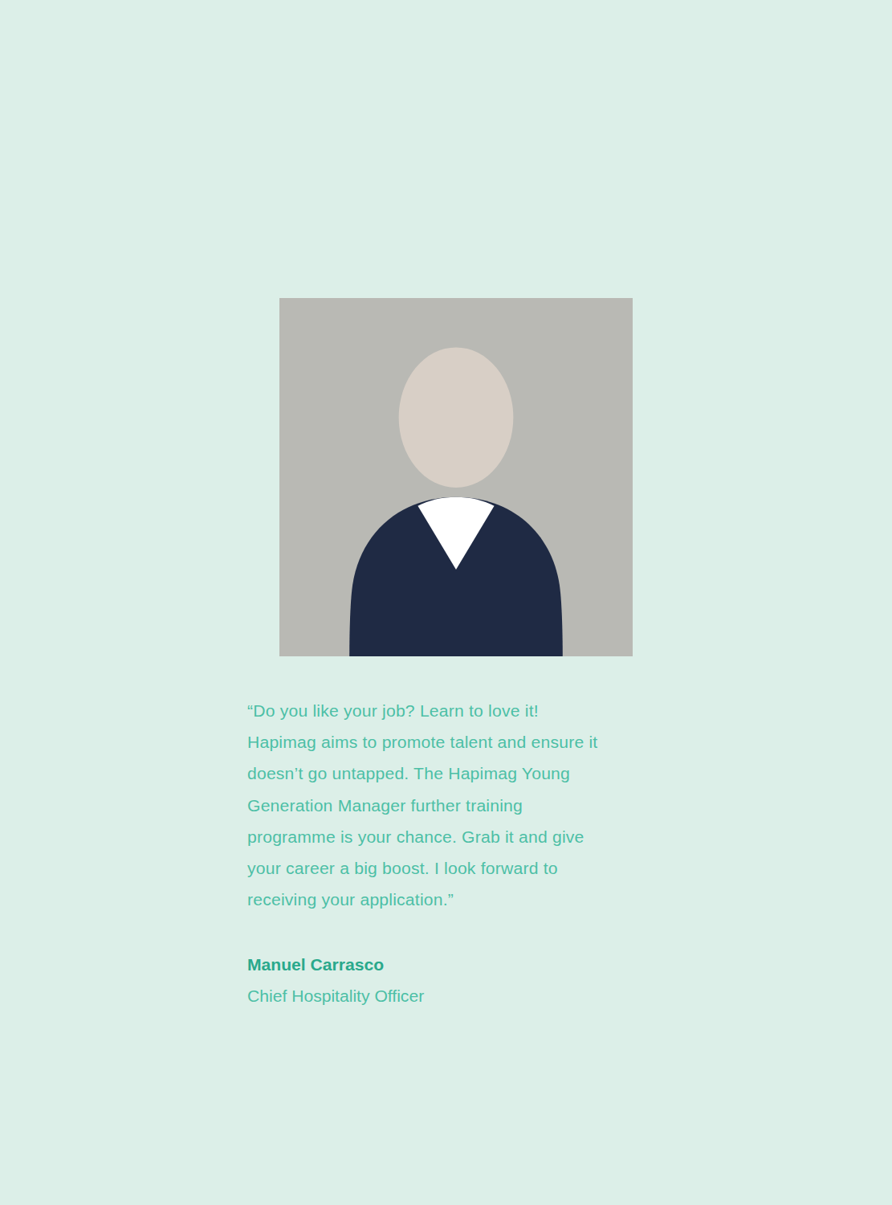“Do you like your job? Learn to love it! Hapimag aims to promote talent and ensure it doesn’t go untapped. The Hapimag Young Generation Manager further training programme is your chance. Grab it and give your career a big boost. I look forward to receiving your application.”
Manuel Carrasco Chief Hospitality Officer